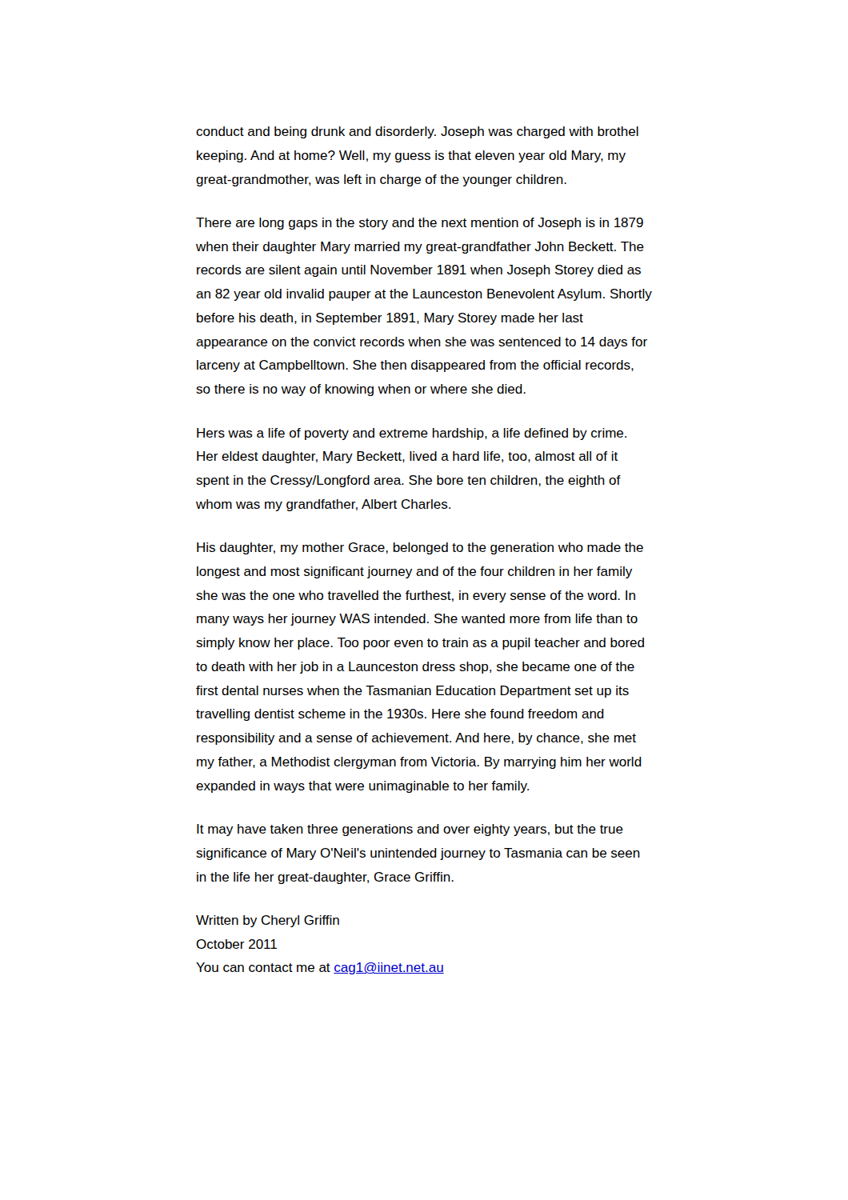conduct and being drunk and disorderly. Joseph was charged with brothel keeping. And at home? Well, my guess is that eleven year old Mary, my great-grandmother, was left in charge of the younger children.
There are long gaps in the story and the next mention of Joseph is in 1879 when their daughter Mary married my great-grandfather John Beckett. The records are silent again until November 1891 when Joseph Storey died as an 82 year old invalid pauper at the Launceston Benevolent Asylum. Shortly before his death, in September 1891, Mary Storey made her last appearance on the convict records when she was sentenced to 14 days for larceny at Campbelltown. She then disappeared from the official records, so there is no way of knowing when or where she died.
Hers was a life of poverty and extreme hardship, a life defined by crime. Her eldest daughter, Mary Beckett, lived a hard life, too, almost all of it spent in the Cressy/Longford area. She bore ten children, the eighth of whom was my grandfather, Albert Charles.
His daughter, my mother Grace, belonged to the generation who made the longest and most significant journey and of the four children in her family she was the one who travelled the furthest, in every sense of the word. In many ways her journey WAS intended. She wanted more from life than to simply know her place. Too poor even to train as a pupil teacher and bored to death with her job in a Launceston dress shop, she became one of the first dental nurses when the Tasmanian Education Department set up its travelling dentist scheme in the 1930s. Here she found freedom and responsibility and a sense of achievement. And here, by chance, she met my father, a Methodist clergyman from Victoria. By marrying him her world expanded in ways that were unimaginable to her family.
It may have taken three generations and over eighty years, but the true significance of Mary O'Neil's unintended journey to Tasmania can be seen in the life her great-daughter, Grace Griffin.
Written by Cheryl Griffin
October 2011
You can contact me at cag1@iinet.net.au